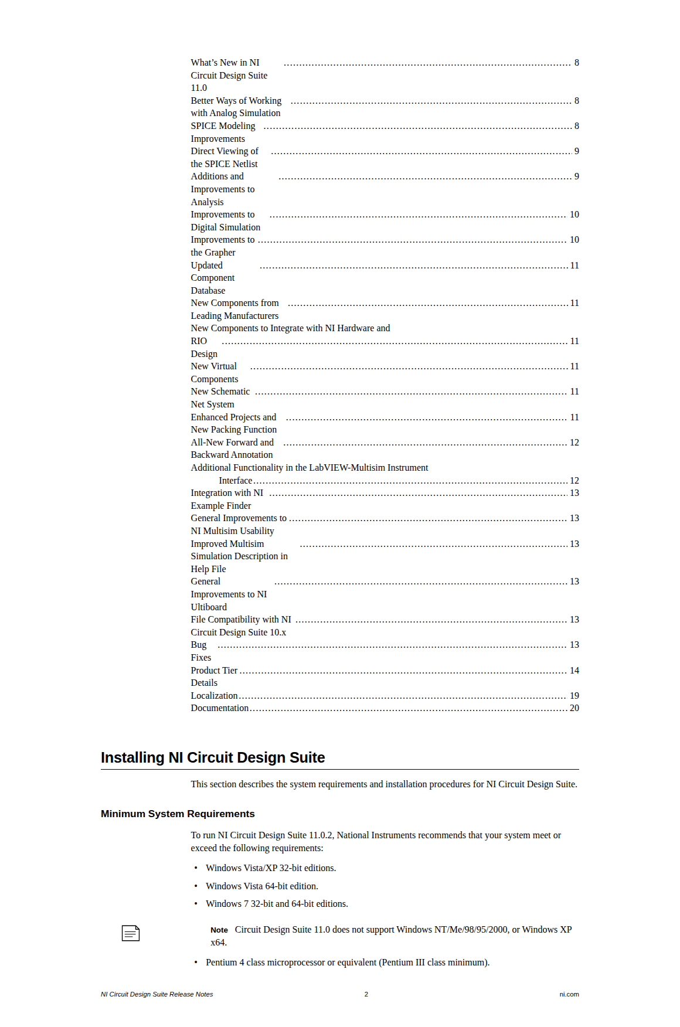What’s New in NI Circuit Design Suite 11.0 8
Better Ways of Working with Analog Simulation 8
SPICE Modeling Improvements 8
Direct Viewing of the SPICE Netlist 9
Additions and Improvements to Analysis 9
Improvements to Digital Simulation 10
Improvements to the Grapher 10
Updated Component Database 11
New Components from Leading Manufacturers 11
New Components to Integrate with NI Hardware and
RIO Design 11
New Virtual Components 11
New Schematic Net System 11
Enhanced Projects and New Packing Function 11
All-New Forward and Backward Annotation 12
Additional Functionality in the LabVIEW-Multisim Instrument
Interface 12
Integration with NI Example Finder 13
General Improvements to NI Multisim Usability 13
Improved Multisim Simulation Description in Help File 13
General Improvements to NI Ultiboard 13
File Compatibility with NI Circuit Design Suite 10.x 13
Bug Fixes 13
Product Tier Details 14
Localization 19
Documentation 20
Installing NI Circuit Design Suite
This section describes the system requirements and installation procedures for NI Circuit Design Suite.
Minimum System Requirements
To run NI Circuit Design Suite 11.0.2, National Instruments recommends that your system meet or exceed the following requirements:
Windows Vista/XP 32-bit editions.
Windows Vista 64-bit edition.
Windows 7 32-bit and 64-bit editions.
Note Circuit Design Suite 11.0 does not support Windows NT/Me/98/95/2000, or Windows XP x64.
Pentium 4 class microprocessor or equivalent (Pentium III class minimum).
NI Circuit Design Suite Release Notes
2
ni.com